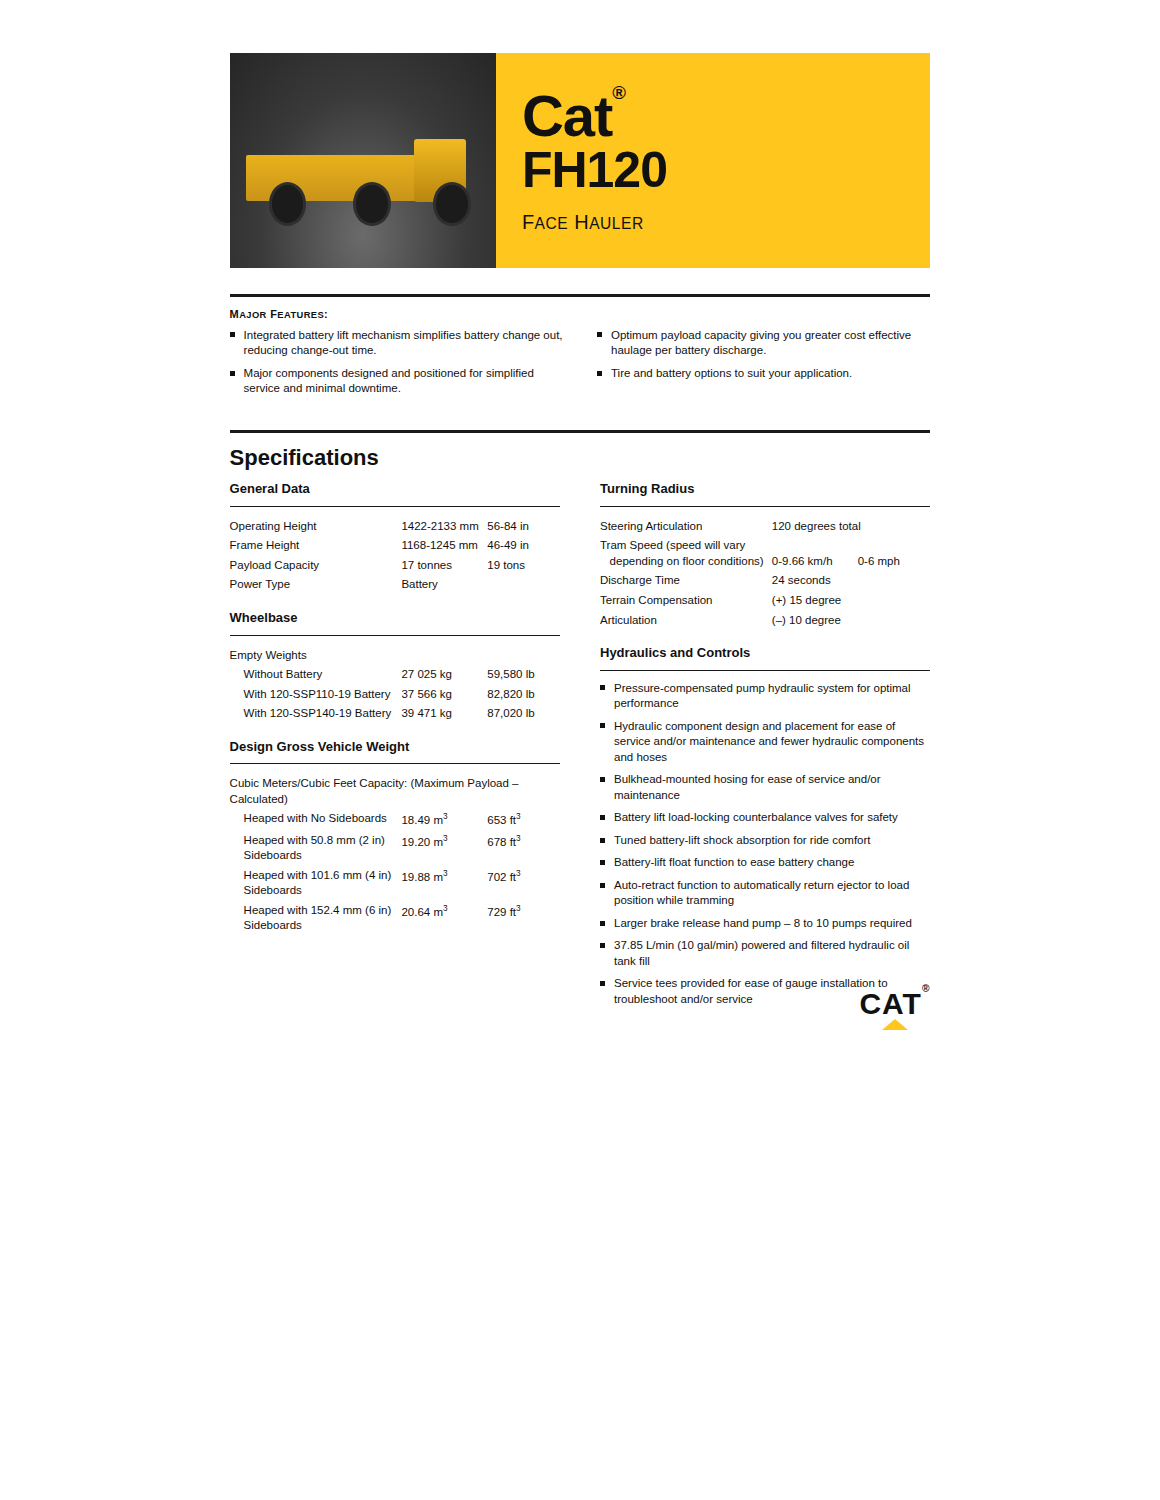Cat®
FH120
FACE HAULER
MAJOR FEATURES:
Integrated battery lift mechanism simplifies battery change out, reducing change-out time.
Major components designed and positioned for simplified service and minimal downtime.
Optimum payload capacity giving you greater cost effective haulage per battery discharge.
Tire and battery options to suit your application.
Specifications
General Data
| Operating Height | 1422-2133 mm | 56-84 in |
| Frame Height | 1168-1245 mm | 46-49 in |
| Payload Capacity | 17 tonnes | 19 tons |
| Power Type | Battery | |
Wheelbase
| Empty Weights | | |
| Without Battery | 27 025 kg | 59,580 lb |
| With 120-SSP110-19 Battery | 37 566 kg | 82,820 lb |
| With 120-SSP140-19 Battery | 39 471 kg | 87,020 lb |
Design Gross Vehicle Weight
| Cubic Meters/Cubic Feet Capacity: (Maximum Payload – Calculated) |
| Heaped with No Sideboards | 18.49 m 3 | 653 ft 3 |
| Heaped with 50.8 mm (2 in) Sideboards | 19.20 m 3 | 678 ft 3 |
| Heaped with 101.6 mm (4 in) Sideboards | 19.88 m 3 | 702 ft 3 |
| Heaped with 152.4 mm (6 in) Sideboards | 20.64 m 3 | 729 ft 3 |
Turning Radius
| Steering Articulation | 120 degrees total |
| Tram Speed (speed will vary depending on floor conditions) | 0-9.66 km/h | 0-6 mph |
| Discharge Time | 24 seconds |
| Terrain Compensation | (+) 15 degree |
| Articulation | (–) 10 degree |
Hydraulics and Controls
Pressure-compensated pump hydraulic system for optimal performance
Hydraulic component design and placement for ease of service and/or maintenance and fewer hydraulic components and hoses
Bulkhead-mounted hosing for ease of service and/or maintenance
Battery lift load-locking counterbalance valves for safety
Tuned battery-lift shock absorption for ride comfort
Battery-lift float function to ease battery change
Auto-retract function to automatically return ejector to load position while tramming
Larger brake release hand pump – 8 to 10 pumps required
37.85 L/min (10 gal/min) powered and filtered hydraulic oil tank fill
Service tees provided for ease of gauge installation to troubleshoot and/or service
CAT®